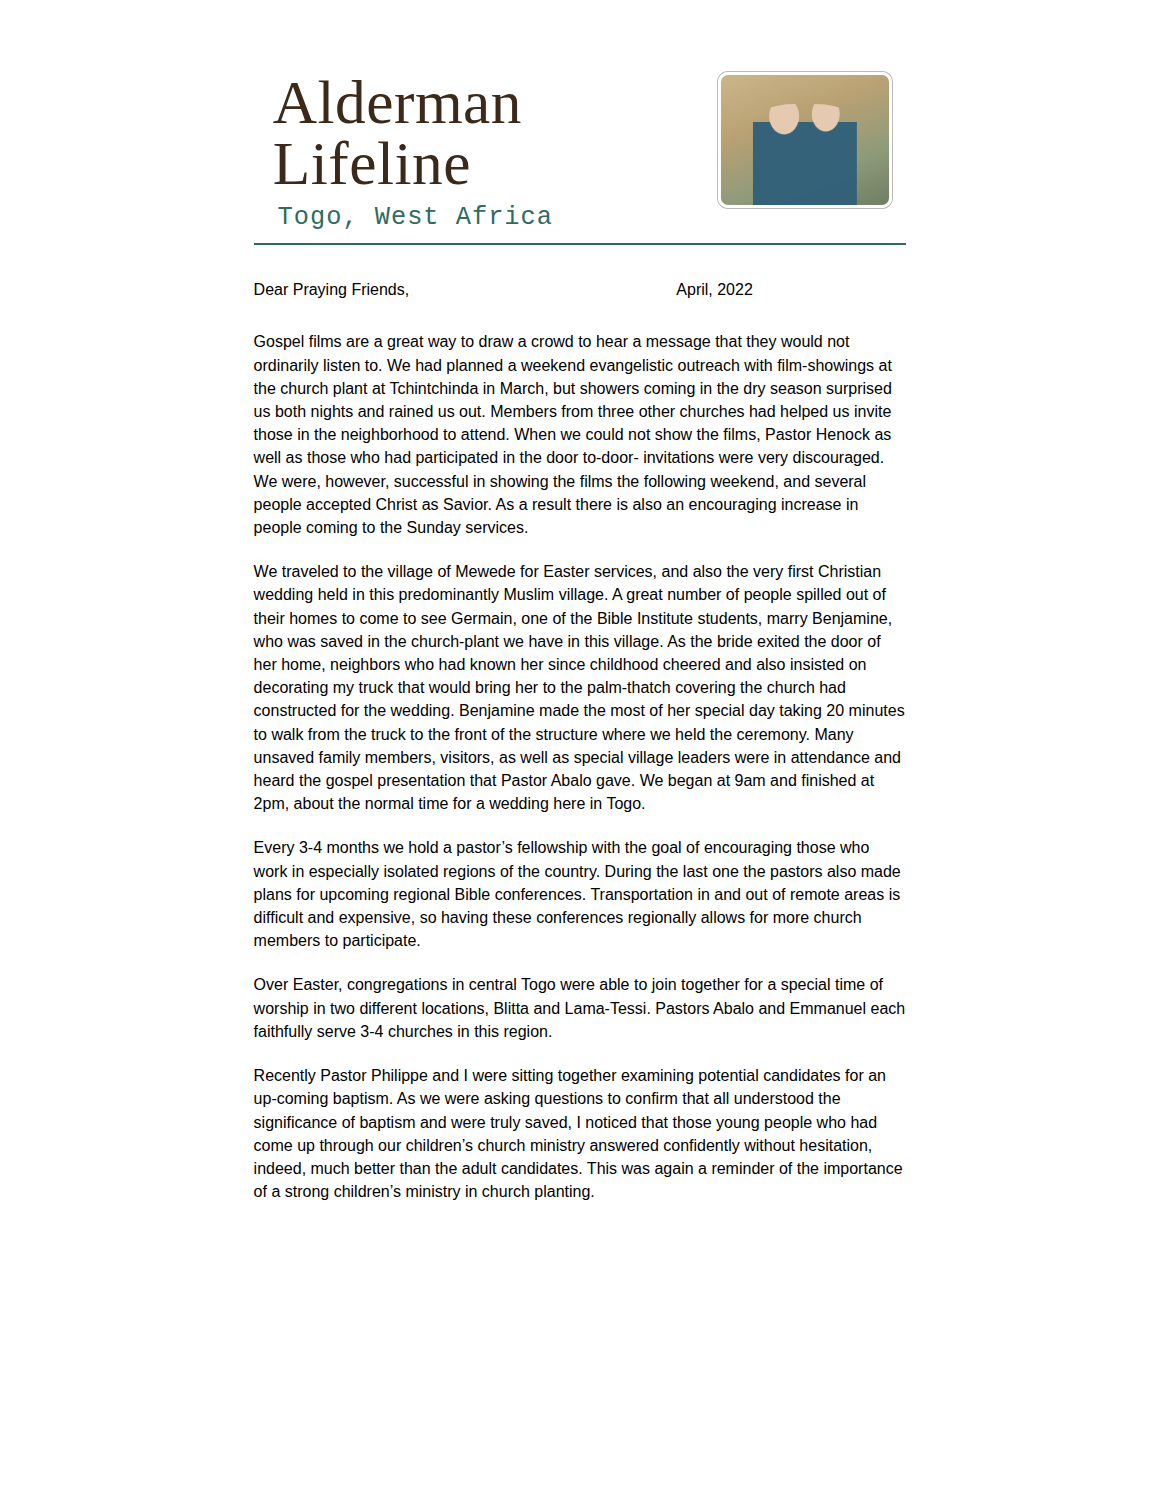Alderman Lifeline
Togo, West Africa
Dear Praying Friends,
April, 2022
Gospel films are a great way to draw a crowd to hear a message that they would not ordinarily listen to. We had planned a weekend evangelistic outreach with film-showings at the church plant at Tchintchinda in March, but showers coming in the dry season surprised us both nights and rained us out. Members from three other churches had helped us invite those in the neighborhood to attend. When we could not show the films, Pastor Henock as well as those who had participated in the door to-door- invitations were very discouraged. We were, however, successful in showing the films the following weekend, and several people accepted Christ as Savior. As a result there is also an encouraging increase in people coming to the Sunday services.
We traveled to the village of Mewede for Easter services, and also the very first Christian wedding held in this predominantly Muslim village. A great number of people spilled out of their homes to come to see Germain, one of the Bible Institute students, marry Benjamine, who was saved in the church-plant we have in this village. As the bride exited the door of her home, neighbors who had known her since childhood cheered and also insisted on decorating my truck that would bring her to the palm-thatch covering the church had constructed for the wedding. Benjamine made the most of her special day taking 20 minutes to walk from the truck to the front of the structure where we held the ceremony. Many unsaved family members, visitors, as well as special village leaders were in attendance and heard the gospel presentation that Pastor Abalo gave. We began at 9am and finished at 2pm, about the normal time for a wedding here in Togo.
Every 3-4 months we hold a pastor’s fellowship with the goal of encouraging those who work in especially isolated regions of the country. During the last one the pastors also made plans for upcoming regional Bible conferences. Transportation in and out of remote areas is difficult and expensive, so having these conferences regionally allows for more church members to participate.
Over Easter, congregations in central Togo were able to join together for a special time of worship in two different locations, Blitta and Lama-Tessi. Pastors Abalo and Emmanuel each faithfully serve 3-4 churches in this region.
Recently Pastor Philippe and I were sitting together examining potential candidates for an up-coming baptism. As we were asking questions to confirm that all understood the significance of baptism and were truly saved, I noticed that those young people who had come up through our children’s church ministry answered confidently without hesitation, indeed, much better than the adult candidates. This was again a reminder of the importance of a strong children’s ministry in church planting.